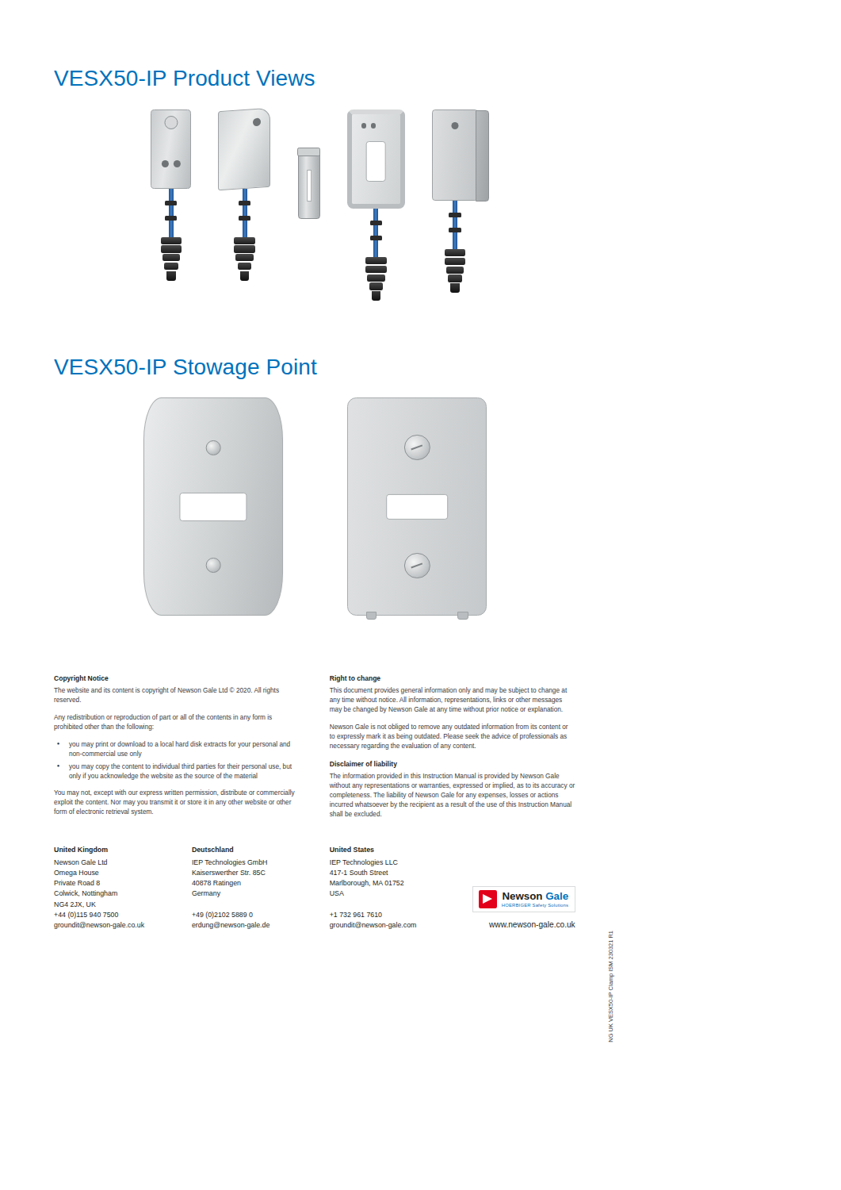VESX50-IP Product Views
VESX50-IP Stowage Point
Copyright Notice
The website and its content is copyright of Newson Gale Ltd © 2020. All rights reserved.
Any redistribution or reproduction of part or all of the contents in any form is prohibited other than the following:
you may print or download to a local hard disk extracts for your personal and non-commercial use only
you may copy the content to individual third parties for their personal use, but only if you acknowledge the website as the source of the material
You may not, except with our express written permission, distribute or commercially exploit the content. Nor may you transmit it or store it in any other website or other form of electronic retrieval system.
Right to change
This document provides general information only and may be subject to change at any time without notice. All information, representations, links or other messages may be changed by Newson Gale at any time without prior notice or explanation.
Newson Gale is not obliged to remove any outdated information from its content or to expressly mark it as being outdated. Please seek the advice of professionals as necessary regarding the evaluation of any content.
Disclaimer of liability
The information provided in this Instruction Manual is provided by Newson Gale without any representations or warranties, expressed or implied, as to its accuracy or completeness. The liability of Newson Gale for any expenses, losses or actions incurred whatsoever by the recipient as a result of the use of this Instruction Manual shall be excluded.
United Kingdom Newson Gale Ltd
Omega House
Private Road 8
Colwick, Nottingham
NG4 2JX, UK
+44 (0)115 940 7500
groundit@newson-gale.co.uk
Deutschland IEP Technologies GmbH
Kaiserswerther Str. 85C
40878 Ratingen
Germany
+49 (0)2102 5889 0
erdung@newson-gale.de
United States IEP Technologies LLC
417-1 South Street
Marlborough, MA 01752
USA
+1 732 961 7610
groundit@newson-gale.com
Newson Gale
HOERBIGER Safety Solutions
www.newson-gale.co.uk
NG UK VESX50-IP Clamp ISM 230321 R1